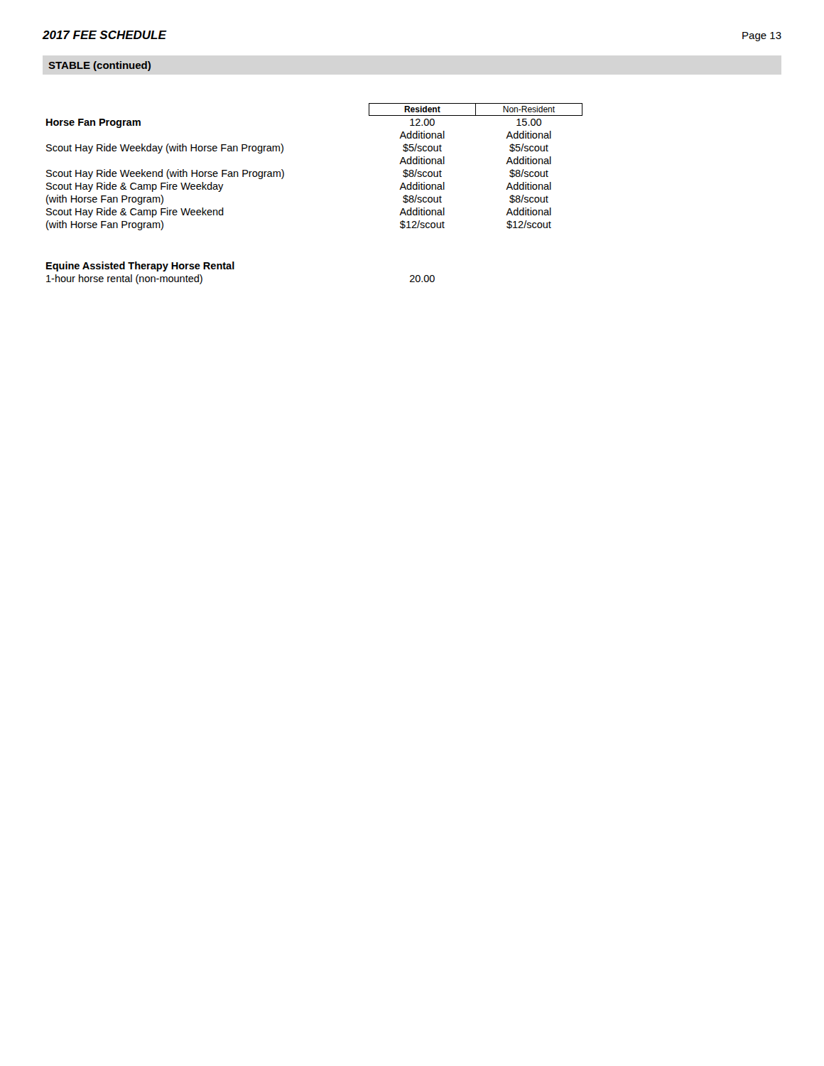2017 FEE SCHEDULE
Page 13
STABLE (continued)
| | Resident | Non-Resident |
| Horse Fan Program | 12.00 | 15.00 |
| | Additional | Additional |
| Scout Hay Ride Weekday (with Horse Fan Program) | $5/scout | $5/scout |
| | Additional | Additional |
| Scout Hay Ride Weekend (with Horse Fan Program) | $8/scout | $8/scout |
| Scout Hay Ride & Camp Fire Weekday | Additional | Additional |
| (with Horse Fan Program) | $8/scout | $8/scout |
| Scout Hay Ride & Camp Fire Weekend | Additional | Additional |
| (with Horse Fan Program) | $12/scout | $12/scout |
| Equine Assisted Therapy Horse Rental | | |
| 1-hour horse rental (non-mounted) | 20.00 | |